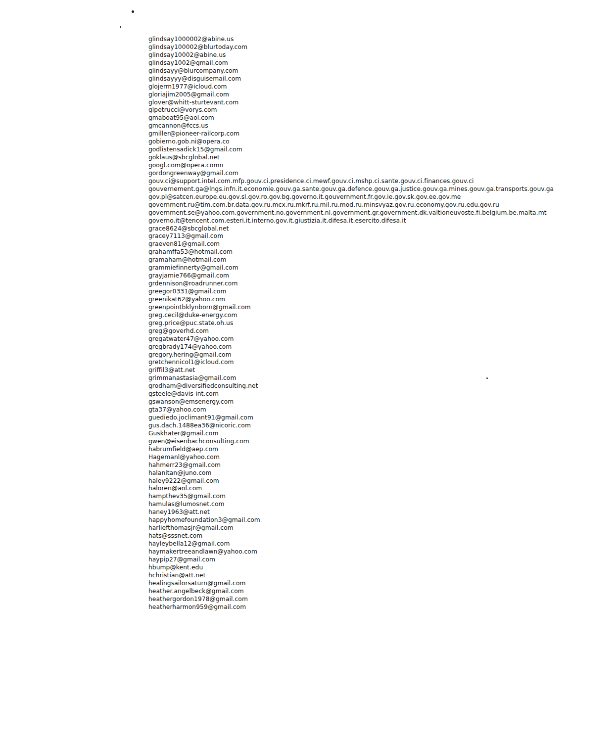glindsay1000002@abine.us
glindsay100002@blurtoday.com
glindsay10002@abine.us
glindsay1002@gmail.com
glindsayy@blurcompany.com
glindsayyy@disguisemail.com
glojerm1977@icloud.com
gloriajim2005@gmail.com
glover@whitt-sturtevant.com
glpetrucci@vorys.com
gmaboat95@aol.com
gmcannon@fccs.us
gmiller@pioneer-railcorp.com
gobierno.gob.ni@opera.co
godlistensadick15@gmail.com
goklaus@sbcglobal.net
googl.com@opera.comn
gordongreenway@gmail.com
gouv.ci@support.intel.com.mfp.gouv.ci.presidence.ci.mewf.gouv.ci.mshp.ci.sante.gouv.ci.finances.gouv.ci
gouvernement.ga@lngs.infn.it.economie.gouv.ga.sante.gouv.ga.defence.gouv.ga.justice.gouv.ga.mines.gouv.ga.transports.gouv.ga
gov.pl@satcen.europe.eu.gov.sl.gov.ro.gov.bg.governo.it.gouvernment.fr.gov.ie.gov.sk.gov.ee.gov.me
government.ru@tim.com.br.data.gov.ru.mcx.ru.mkrf.ru.mil.ru.mod.ru.minsvyaz.gov.ru.economy.gov.ru.edu.gov.ru
government.se@yahoo.com.government.no.government.nl.government.gr.government.dk.valtioneuvoste.fi.belgium.be.malta.mt
governo.it@tencent.com.esteri.it.interno.gov.it.giustizia.it.difesa.it.esercito.difesa.it
grace8624@sbcglobal.net
gracey7113@gmail.com
graeven81@gmail.com
grahamffa53@hotmail.com
gramaham@hotmail.com
grammiefinnerty@gmail.com
grayjamie766@gmail.com
grdennison@roadrunner.com
greegor0331@gmail.com
greenikat62@yahoo.com
greenpointbklynborn@gmail.com
greg.cecil@duke-energy.com
greg.price@puc.state.oh.us
greg@goverhd.com
gregatwater47@yahoo.com
gregbrady174@yahoo.com
gregory.hering@gmail.com
gretchennicol1@icloud.com
griffil3@att.net
grimmanastasia@gmail.com
grodham@diversifiedconsulting.net
gsteele@davis-int.com
gswanson@emsenergy.com
gta37@yahoo.com
guediedo.joclimant91@gmail.com
gus.dach.1488ea36@nicoric.com
Guskhater@gmail.com
gwen@eisenbachconsulting.com
habrumfield@aep.com
Hagemanl@yahoo.com
hahmerr23@gmail.com
halanitan@juno.com
haley9222@gmail.com
haloren@aol.com
hampthev35@gmail.com
hamulas@lumosnet.com
haney1963@att.net
happyhomefoundation3@gmail.com
harliefthomasjr@gmail.com
hats@sssnet.com
hayleybella12@gmail.com
haymakertreeandlawn@yahoo.com
haypip27@gmail.com
hbump@kent.edu
hchristian@att.net
healingsailorsaturn@gmail.com
heather.angelbeck@gmail.com
heathergordon1978@gmail.com
heatherharmon959@gmail.com